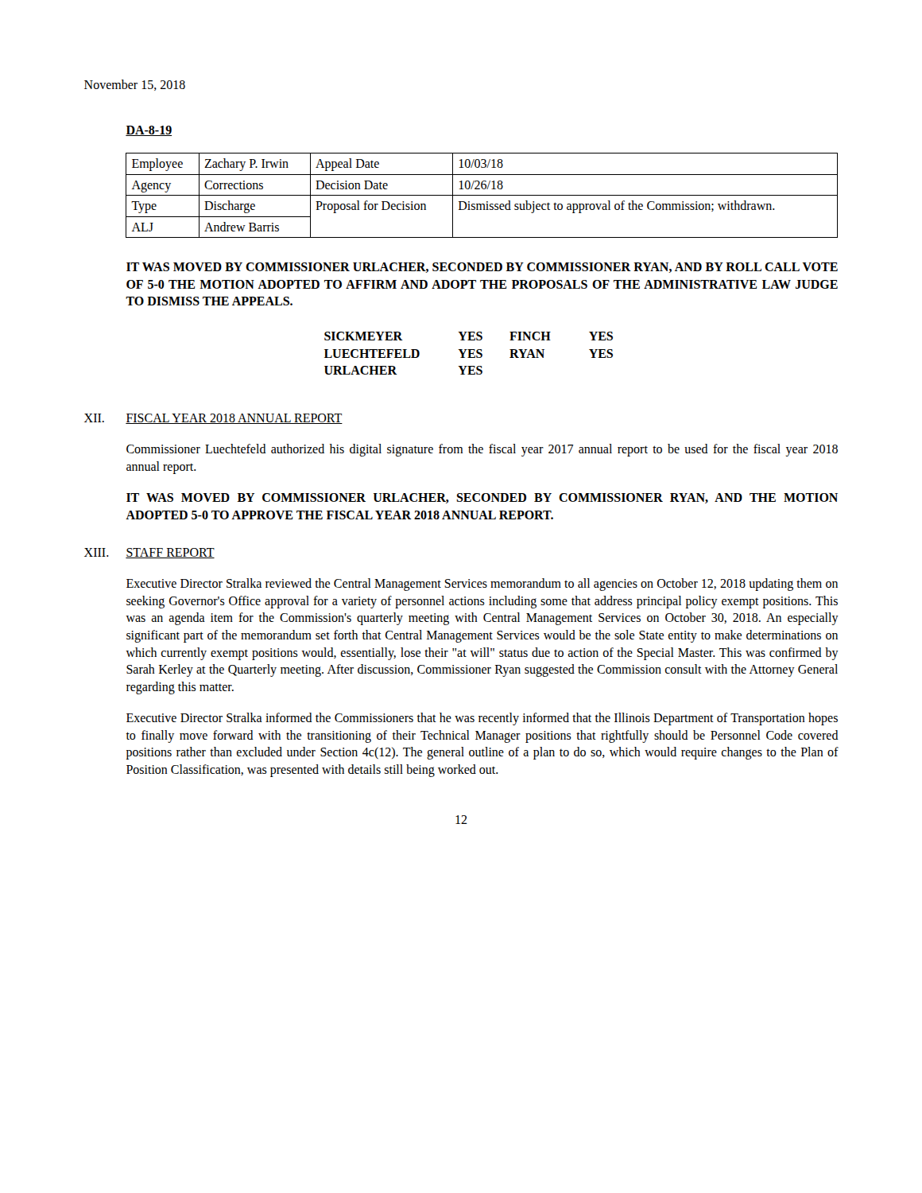November 15, 2018
DA-8-19
| Employee | Zachary P. Irwin | Appeal Date | 10/03/18 |
| Agency | Corrections | Decision Date | 10/26/18 |
| Type | Discharge | Proposal for Decision | Dismissed subject to approval of the Commission; withdrawn. |
| ALJ | Andrew Barris |
IT WAS MOVED BY COMMISSIONER URLACHER, SECONDED BY COMMISSIONER RYAN, AND BY ROLL CALL VOTE OF 5-0 THE MOTION ADOPTED TO AFFIRM AND ADOPT THE PROPOSALS OF THE ADMINISTRATIVE LAW JUDGE TO DISMISS THE APPEALS.
| SICKMEYER | YES | FINCH | YES |
| LUECHTEFELD | YES | RYAN | YES |
| URLACHER | YES | | |
XII. FISCAL YEAR 2018 ANNUAL REPORT
Commissioner Luechtefeld authorized his digital signature from the fiscal year 2017 annual report to be used for the fiscal year 2018 annual report.
IT WAS MOVED BY COMMISSIONER URLACHER, SECONDED BY COMMISSIONER RYAN, AND THE MOTION ADOPTED 5-0 TO APPROVE THE FISCAL YEAR 2018 ANNUAL REPORT.
XIII. STAFF REPORT
Executive Director Stralka reviewed the Central Management Services memorandum to all agencies on October 12, 2018 updating them on seeking Governor's Office approval for a variety of personnel actions including some that address principal policy exempt positions. This was an agenda item for the Commission's quarterly meeting with Central Management Services on October 30, 2018. An especially significant part of the memorandum set forth that Central Management Services would be the sole State entity to make determinations on which currently exempt positions would, essentially, lose their "at will" status due to action of the Special Master. This was confirmed by Sarah Kerley at the Quarterly meeting. After discussion, Commissioner Ryan suggested the Commission consult with the Attorney General regarding this matter.
Executive Director Stralka informed the Commissioners that he was recently informed that the Illinois Department of Transportation hopes to finally move forward with the transitioning of their Technical Manager positions that rightfully should be Personnel Code covered positions rather than excluded under Section 4c(12). The general outline of a plan to do so, which would require changes to the Plan of Position Classification, was presented with details still being worked out.
12